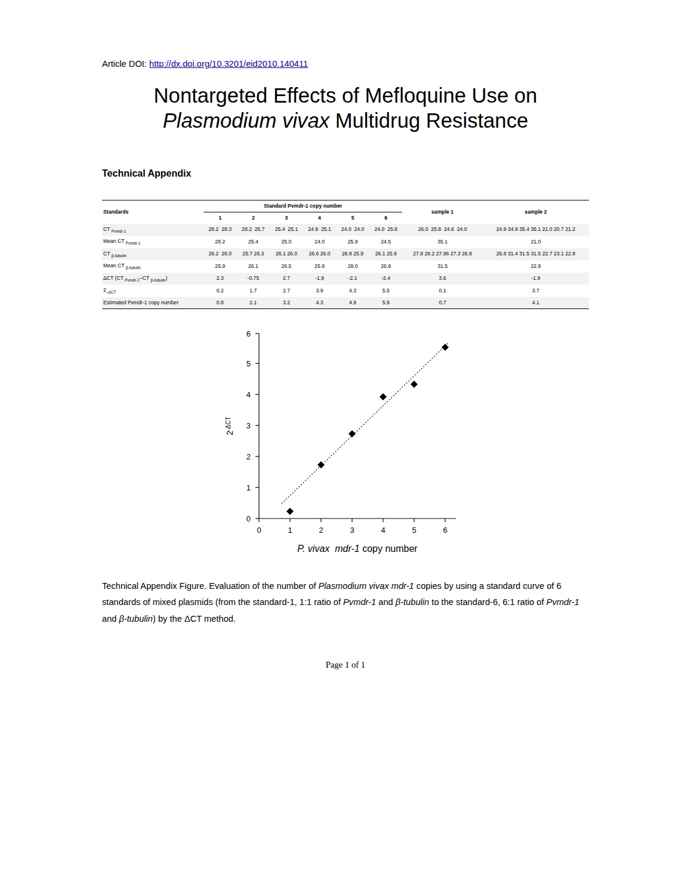Article DOI: http://dx.doi.org/10.3201/eid2010.140411
Nontargeted Effects of Mefloquine Use on
Plasmodium vivax Multidrug Resistance
Technical Appendix
| Standards | Standard Pvmdr-1 copy number | sample 1 | sample 2 |
| --- | --- | --- | --- |
| 1 | 2 | 3 | 4 | 5 | 6 |
| CT Pvmdr-1 | 28.2 28.3 | 28.2 25.7 | 25.4 25.1 | 24.9 25.1 | 24.0 24.0 | 24.0 25.8 | 26.0 25.8 24.6 24.0 | 24.9 34.9 35.4 35.1 21.0 20.7 21.2 |
| Mean CT Pvmdr-1 | 28.2 | 25.4 | 25.0 | 24.0 | 25.9 | 24.5 | 35.1 | 21,0 |
| CT β-tubulin | 26.2 26.0 | 25.7 26.3 | 26.1 26.0 | 26.6 26.0 | 26.8 25.9 | 26.1 25.9 | 27.8 28.2 27.96 27.3 26.8 | 26.8 31.4 31.5 31.5 22.7 23.1 22.8 |
| Mean CT β-tubulin | 25.9 | 26.1 | 26.5 | 25.9 | 28.0 | 26.9 | 31.5 | 22.9 |
| ΔCT (CT Pvmdr-1 –CT β-tubulin ) | 2.3 | -0.75 | 2.7 | -1,9 | -2.1 | -2.4 | 3.6 | -1.9 |
| 2 –ΔCT | 0.2 | 1.7 | 2.7 | 3.9 | 4.3 | 5.5 | 0.1 | 3.7 |
| Estimated Pvmdr-1 copy number | 0.8 | 2.1 | 3.2 | 4.3 | 4.9 | 5.9 | 0.7 | 4.1 |
0 1 2 3 4 5 6 0 1 2 3 4 5 6 2-ΔCT P. vivax mdr-1 copy number
Technical Appendix Figure. Evaluation of the number of Plasmodium vivax mdr-1 copies by using a standard curve of 6 standards of mixed plasmids (from the standard-1, 1:1 ratio of Pvmdr-1 and β-tubulin to the standard-6, 6:1 ratio of Pvmdr-1 and β-tubulin) by the ΔCT method.
Page 1 of 1